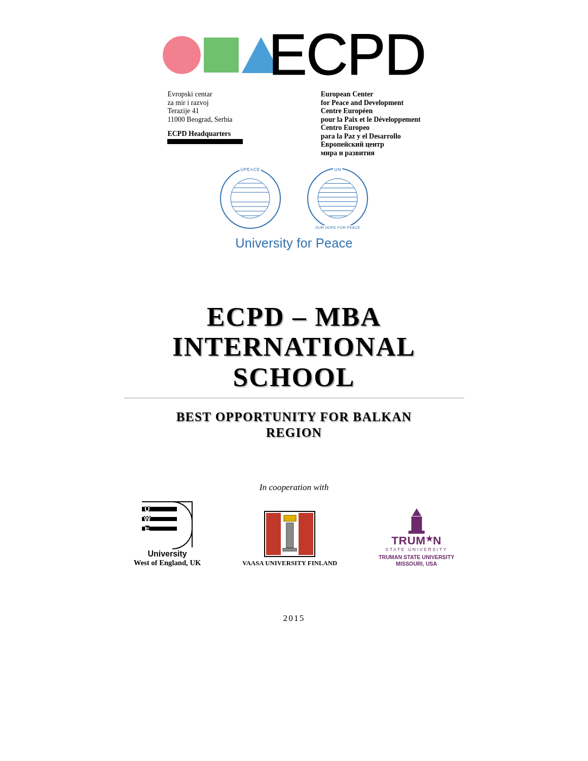ECPD
Evropski centar
za mir i razvoj
Terazije 41
11000 Beograd, Serbia
ECPD Headquarters
European Center
for Peace and Development
Centre Européen
pour la Paix et le Développement
Centro Europeo
para la Paz y el Desarrollo
Европейский центр
мира и развития
UPEACE
UN OUR HOPE FOR PEACE
University for Peace
ECPD – MBA
INTERNATIONAL
SCHOOL
BEST OPPORTUNITY FOR BALKAN
REGION
In cooperation with
U
W
E
University
West of England, UK
VAASA UNIVERSITY FINLAND
TRUM★N
STATE UNIVERSITY
TRUMAN STATE UNIVERSITY
MISSOURI, USA
2015